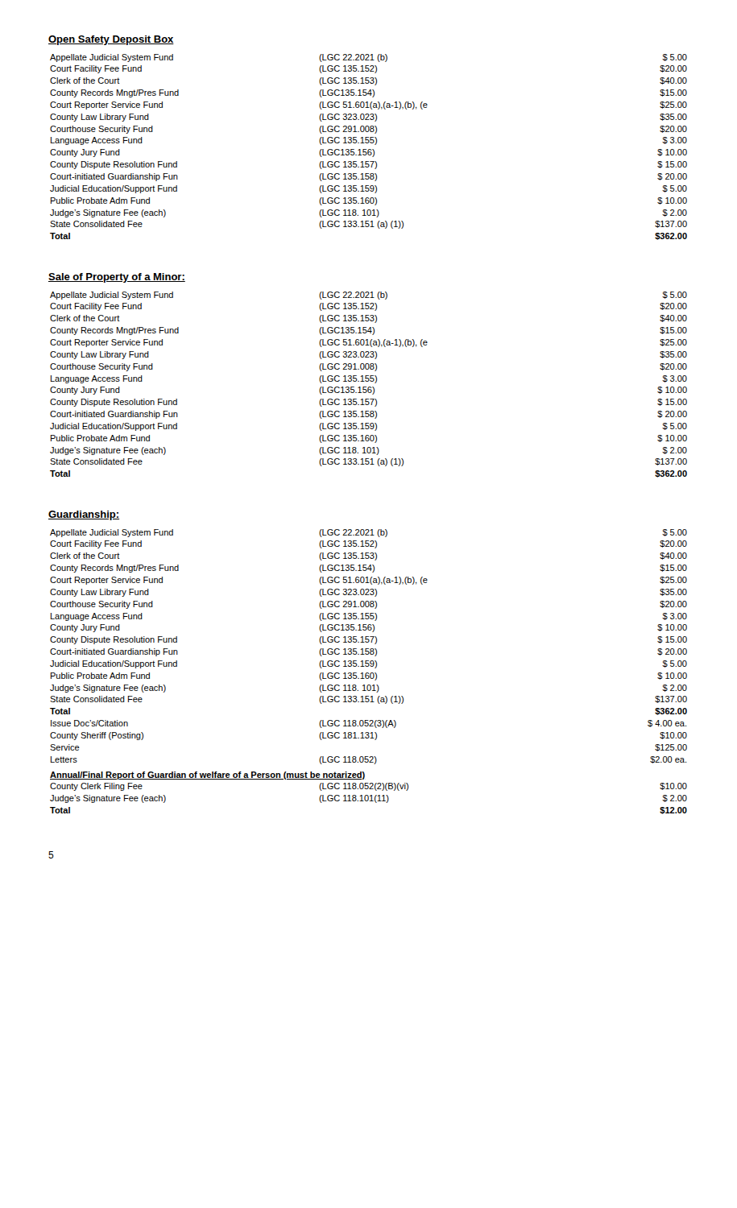Open Safety Deposit Box
| Appellate Judicial System Fund | (LGC 22.2021 (b) | $ 5.00 |
| Court Facility Fee Fund | (LGC 135.152) | $20.00 |
| Clerk of the Court | (LGC 135.153) | $40.00 |
| County Records Mngt/Pres Fund | (LGC135.154) | $15.00 |
| Court Reporter Service Fund | (LGC 51.601(a),(a-1),(b), (e | $25.00 |
| County Law Library Fund | (LGC 323.023) | $35.00 |
| Courthouse Security Fund | (LGC 291.008) | $20.00 |
| Language Access Fund | (LGC 135.155) | $ 3.00 |
| County Jury Fund | (LGC135.156) | $ 10.00 |
| County Dispute Resolution Fund | (LGC 135.157) | $ 15.00 |
| Court-initiated Guardianship Fun | (LGC 135.158) | $ 20.00 |
| Judicial Education/Support Fund | (LGC 135.159) | $ 5.00 |
| Public Probate Adm Fund | (LGC 135.160) | $ 10.00 |
| Judge’s Signature Fee (each) | (LGC 118. 101) | $ 2.00 |
| State Consolidated Fee | (LGC 133.151 (a) (1)) | $137.00 |
| Total | | $362.00 |
Sale of Property of a Minor:
| Appellate Judicial System Fund | (LGC 22.2021 (b) | $ 5.00 |
| Court Facility Fee Fund | (LGC 135.152) | $20.00 |
| Clerk of the Court | (LGC 135.153) | $40.00 |
| County Records Mngt/Pres Fund | (LGC135.154) | $15.00 |
| Court Reporter Service Fund | (LGC 51.601(a),(a-1),(b), (e | $25.00 |
| County Law Library Fund | (LGC 323.023) | $35.00 |
| Courthouse Security Fund | (LGC 291.008) | $20.00 |
| Language Access Fund | (LGC 135.155) | $ 3.00 |
| County Jury Fund | (LGC135.156) | $ 10.00 |
| County Dispute Resolution Fund | (LGC 135.157) | $ 15.00 |
| Court-initiated Guardianship Fun | (LGC 135.158) | $ 20.00 |
| Judicial Education/Support Fund | (LGC 135.159) | $ 5.00 |
| Public Probate Adm Fund | (LGC 135.160) | $ 10.00 |
| Judge’s Signature Fee (each) | (LGC 118. 101) | $ 2.00 |
| State Consolidated Fee | (LGC 133.151 (a) (1)) | $137.00 |
| Total | | $362.00 |
Guardianship:
| Appellate Judicial System Fund | (LGC 22.2021 (b) | $ 5.00 |
| Court Facility Fee Fund | (LGC 135.152) | $20.00 |
| Clerk of the Court | (LGC 135.153) | $40.00 |
| County Records Mngt/Pres Fund | (LGC135.154) | $15.00 |
| Court Reporter Service Fund | (LGC 51.601(a),(a-1),(b), (e | $25.00 |
| County Law Library Fund | (LGC 323.023) | $35.00 |
| Courthouse Security Fund | (LGC 291.008) | $20.00 |
| Language Access Fund | (LGC 135.155) | $ 3.00 |
| County Jury Fund | (LGC135.156) | $ 10.00 |
| County Dispute Resolution Fund | (LGC 135.157) | $ 15.00 |
| Court-initiated Guardianship Fun | (LGC 135.158) | $ 20.00 |
| Judicial Education/Support Fund | (LGC 135.159) | $ 5.00 |
| Public Probate Adm Fund | (LGC 135.160) | $ 10.00 |
| Judge’s Signature Fee (each) | (LGC 118. 101) | $ 2.00 |
| State Consolidated Fee | (LGC 133.151 (a) (1)) | $137.00 |
| Total | | $362.00 |
| Issue Doc’s/Citation | (LGC 118.052(3)(A) | $ 4.00 ea. |
| County Sheriff (Posting) | (LGC 181.131) | $10.00 |
| Service | | $125.00 |
| Letters | (LGC 118.052) | $2.00 ea. |
| Annual/Final Report of Guardian of welfare of a Person (must be notarized) |
| County Clerk Filing Fee | (LGC 118.052(2)(B)(vi) | $10.00 |
| Judge’s Signature Fee (each) | (LGC 118.101(11) | $ 2.00 |
| Total | | $12.00 |
5